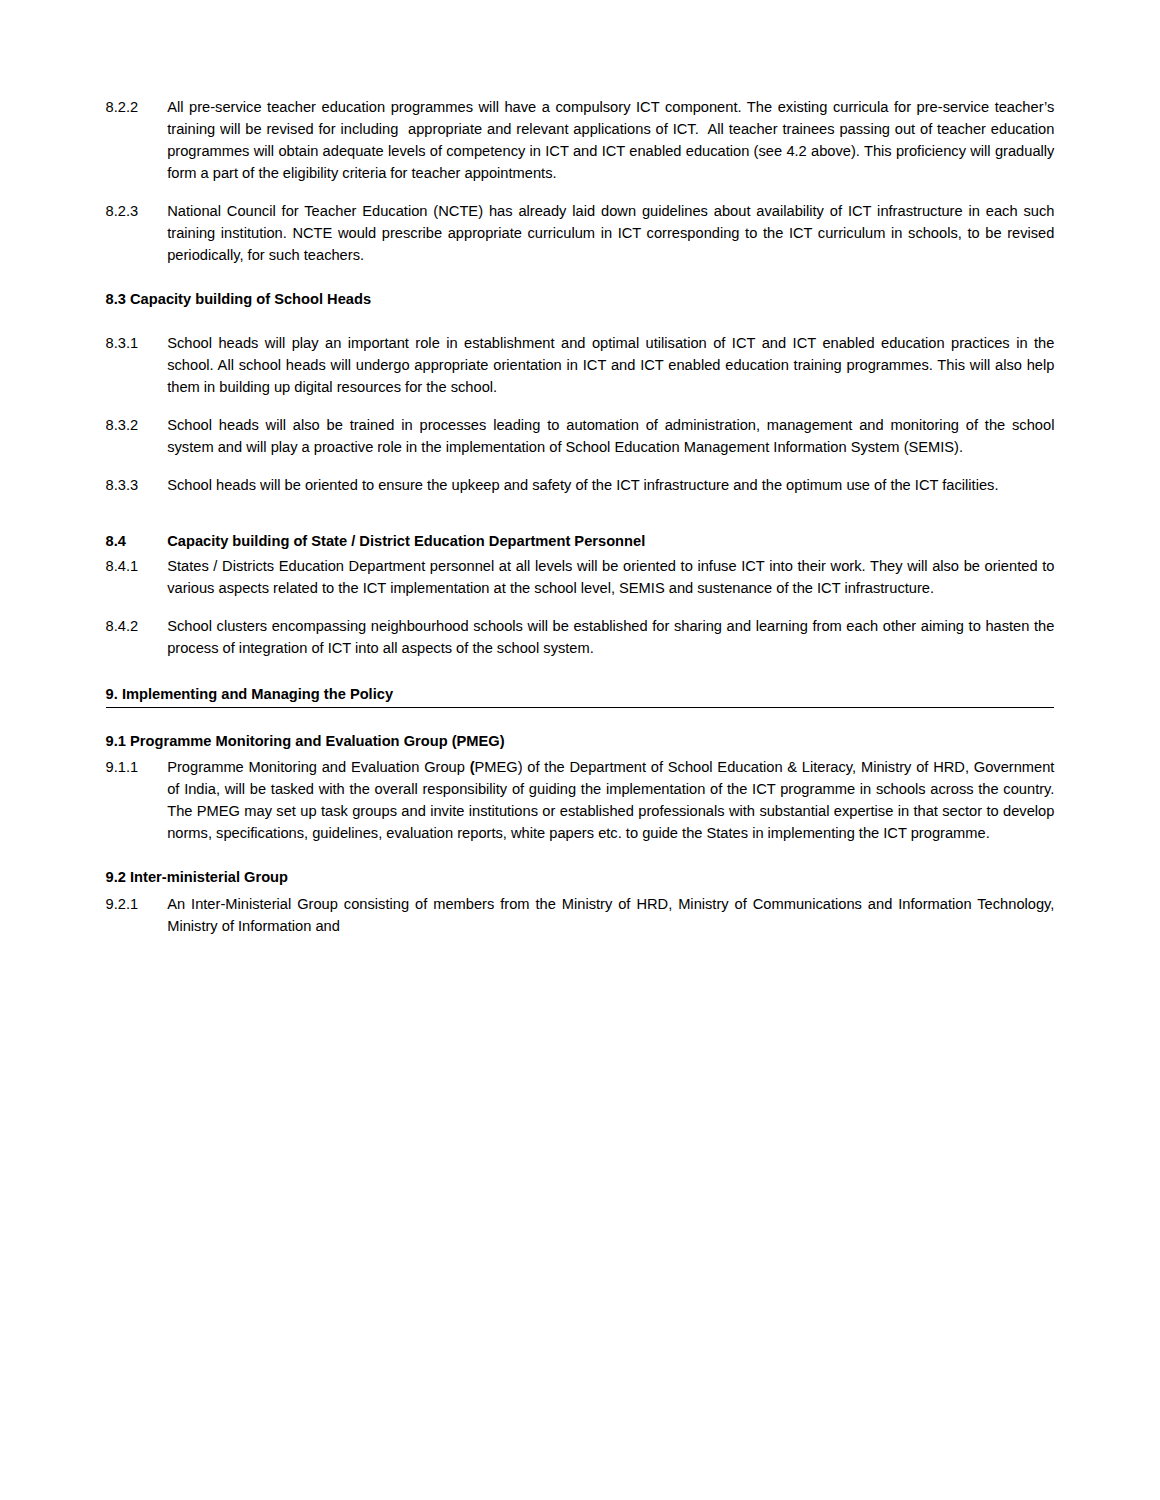8.2.2
All pre-service teacher education programmes will have a compulsory ICT component. The existing curricula for pre-service teacher’s training will be revised for including appropriate and relevant applications of ICT. All teacher trainees passing out of teacher education programmes will obtain adequate levels of competency in ICT and ICT enabled education (see 4.2 above). This proficiency will gradually form a part of the eligibility criteria for teacher appointments.
8.2.3
National Council for Teacher Education (NCTE) has already laid down guidelines about availability of ICT infrastructure in each such training institution. NCTE would prescribe appropriate curriculum in ICT corresponding to the ICT curriculum in schools, to be revised periodically, for such teachers.
8.3 Capacity building of School Heads
8.3.1
School heads will play an important role in establishment and optimal utilisation of ICT and ICT enabled education practices in the school. All school heads will undergo appropriate orientation in ICT and ICT enabled education training programmes. This will also help them in building up digital resources for the school.
8.3.2
School heads will also be trained in processes leading to automation of administration, management and monitoring of the school system and will play a proactive role in the implementation of School Education Management Information System (SEMIS).
8.3.3
School heads will be oriented to ensure the upkeep and safety of the ICT infrastructure and the optimum use of the ICT facilities.
8.4
Capacity building of State / District Education Department Personnel
8.4.1
States / Districts Education Department personnel at all levels will be oriented to infuse ICT into their work. They will also be oriented to various aspects related to the ICT implementation at the school level, SEMIS and sustenance of the ICT infrastructure.
8.4.2
School clusters encompassing neighbourhood schools will be established for sharing and learning from each other aiming to hasten the process of integration of ICT into all aspects of the school system.
9. Implementing and Managing the Policy
9.1 Programme Monitoring and Evaluation Group (PMEG)
9.1.1
Programme Monitoring and Evaluation Group (PMEG) of the Department of School Education & Literacy, Ministry of HRD, Government of India, will be tasked with the overall responsibility of guiding the implementation of the ICT programme in schools across the country. The PMEG may set up task groups and invite institutions or established professionals with substantial expertise in that sector to develop norms, specifications, guidelines, evaluation reports, white papers etc. to guide the States in implementing the ICT programme.
9.2 Inter-ministerial Group
9.2.1
An Inter-Ministerial Group consisting of members from the Ministry of HRD, Ministry of Communications and Information Technology, Ministry of Information and